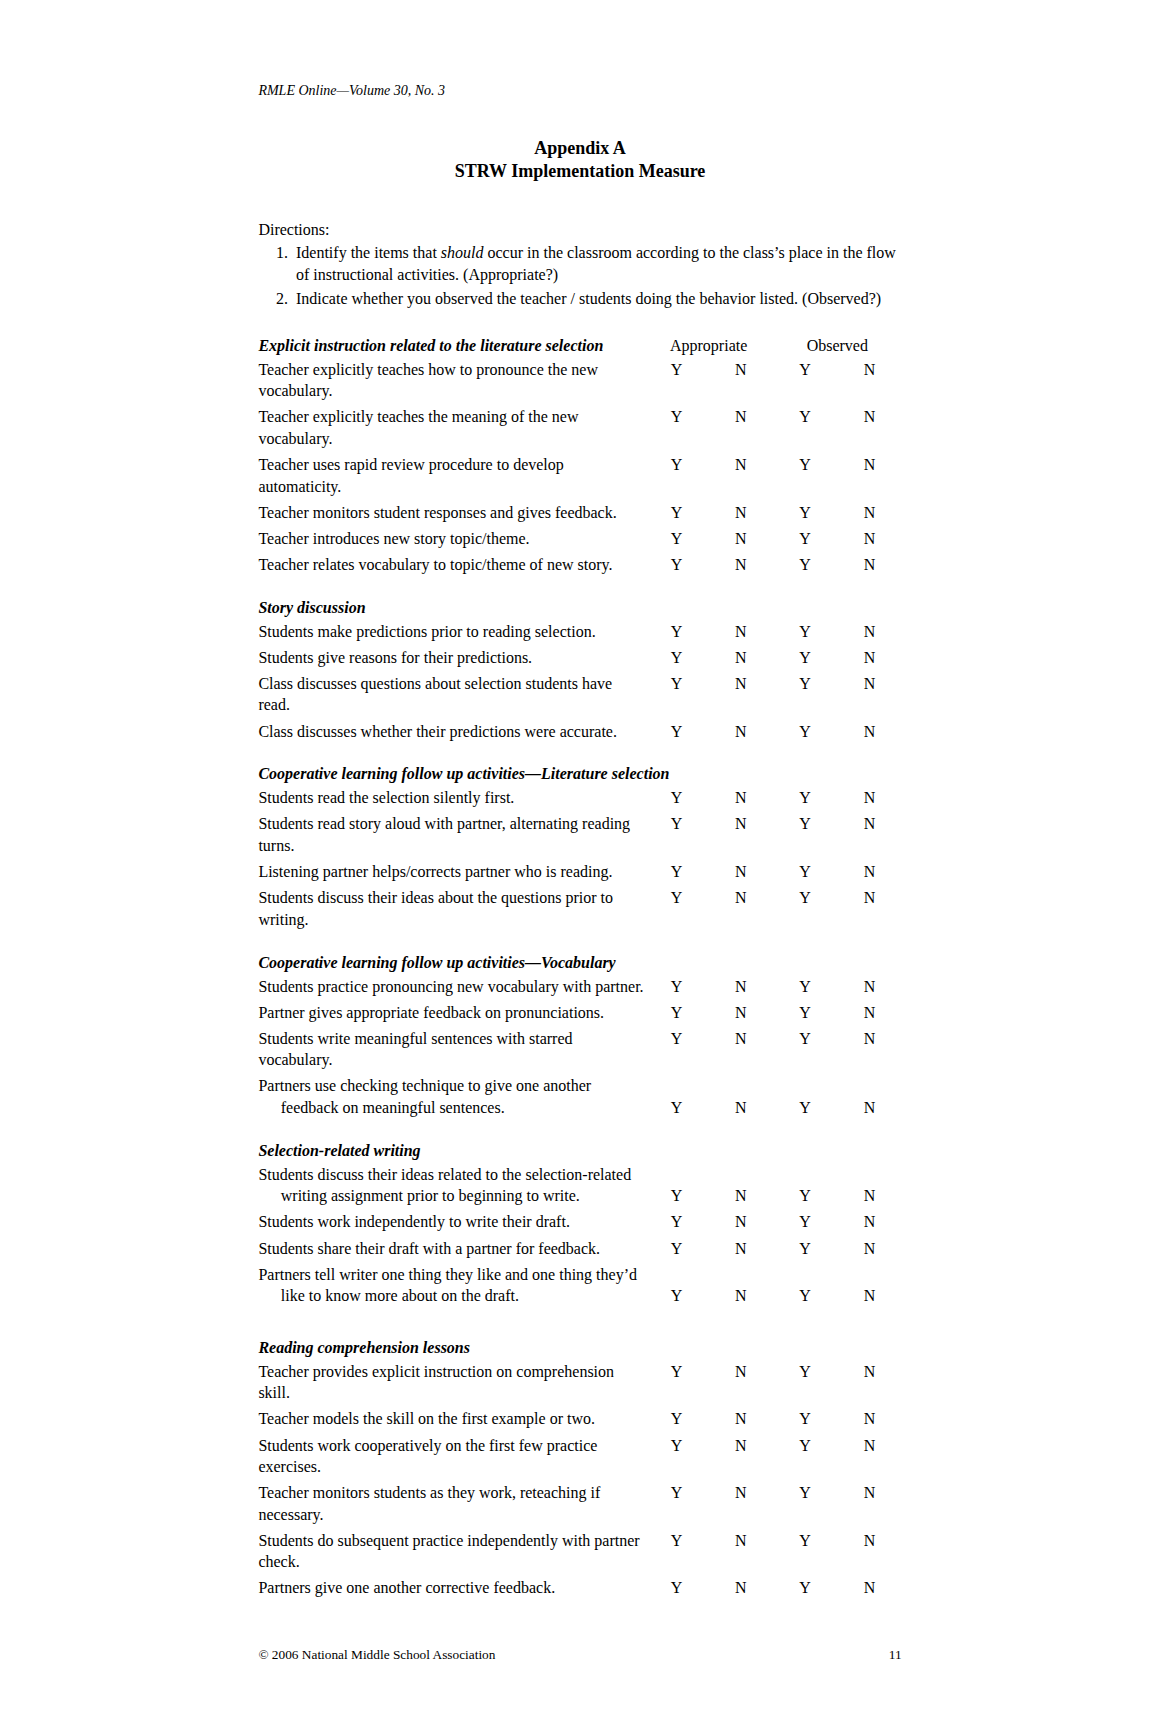RMLE Online—Volume 30, No. 3
Appendix A
STRW Implementation Measure
Directions:
Identify the items that should occur in the classroom according to the class’s place in the flow of instructional activities. (Appropriate?)
Indicate whether you observed the teacher / students doing the behavior listed. (Observed?)
| Explicit instruction related to the literature selection | Appropriate | Observed |
| Teacher explicitly teaches how to pronounce the new vocabulary. | Y | N | Y | N |
| Teacher explicitly teaches the meaning of the new vocabulary. | Y | N | Y | N |
| Teacher uses rapid review procedure to develop automaticity. | Y | N | Y | N |
| Teacher monitors student responses and gives feedback. | Y | N | Y | N |
| Teacher introduces new story topic/theme. | Y | N | Y | N |
| Teacher relates vocabulary to topic/theme of new story. | Y | N | Y | N |
| Story discussion |
| Students make predictions prior to reading selection. | Y | N | Y | N |
| Students give reasons for their predictions. | Y | N | Y | N |
| Class discusses questions about selection students have read. | Y | N | Y | N |
| Class discusses whether their predictions were accurate. | Y | N | Y | N |
| C ooperative learning follow up activities—Literature selection |
| Students read the selection silently first. | Y | N | Y | N |
| Students read story aloud with partner, alternating reading turns. | Y | N | Y | N |
| Listening partner helps/corrects partner who is reading. | Y | N | Y | N |
| Students discuss their ideas about the questions prior to writing. | Y | N | Y | N |
| Cooperative learning follow up activities—Vocabulary |
| Students practice pronouncing new vocabulary with partner. | Y | N | Y | N |
| Partner gives appropriate feedback on pronunciations. | Y | N | Y | N |
| Students write meaningful sentences with starred vocabulary. | Y | N | Y | N |
| Partners use checking technique to give one another feedback on meaningful sentences. | Y | N | Y | N |
| Selection-related writing |
| Students discuss their ideas related to the selection-related writing assignment prior to beginning to write. | Y | N | Y | N |
| Students work independently to write their draft. | Y | N | Y | N |
| Students share their draft with a partner for feedback. | Y | N | Y | N |
| Partners tell writer one thing they like and one thing they’d like to know more about on the draft. | Y | N | Y | N |
| Reading comprehension lessons |
| Teacher provides explicit instruction on comprehension skill. | Y | N | Y | N |
| Teacher models the skill on the first example or two. | Y | N | Y | N |
| Students work cooperatively on the first few practice exercises. | Y | N | Y | N |
| Teacher monitors students as they work, reteaching if necessary. | Y | N | Y | N |
| Students do subsequent practice independently with partner check. | Y | N | Y | N |
| Partners give one another corrective feedback. | Y | N | Y | N |
© 2006 National Middle School Association
11